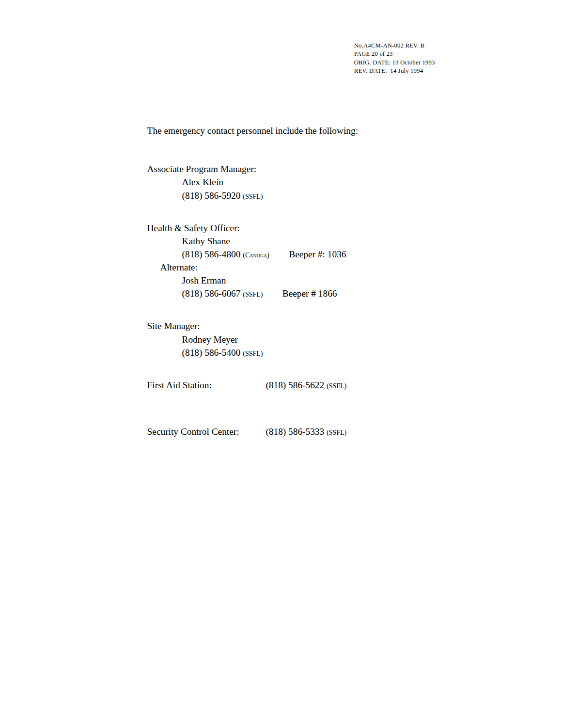No.A4CM-AN-002 REV. B
PAGE 20 of 23
ORIG. DATE: 13 October 1993
REV. DATE: 14 July 1994
The emergency contact personnel include the following:
Associate Program Manager:
Alex Klein
(818) 586-5920 (SSFL)
Health & Safety Officer:
Kathy Shane
(818) 586-4800 (Canoga) Beeper #: 1036
Alternate:
Josh Erman
(818) 586-6067 (SSFL) Beeper # 1866
Site Manager:
Rodney Meyer
(818) 586-5400 (SSFL)
First Aid Station:(818) 586-5622 (SSFL)
Security Control Center:(818) 586-5333 (SSFL)